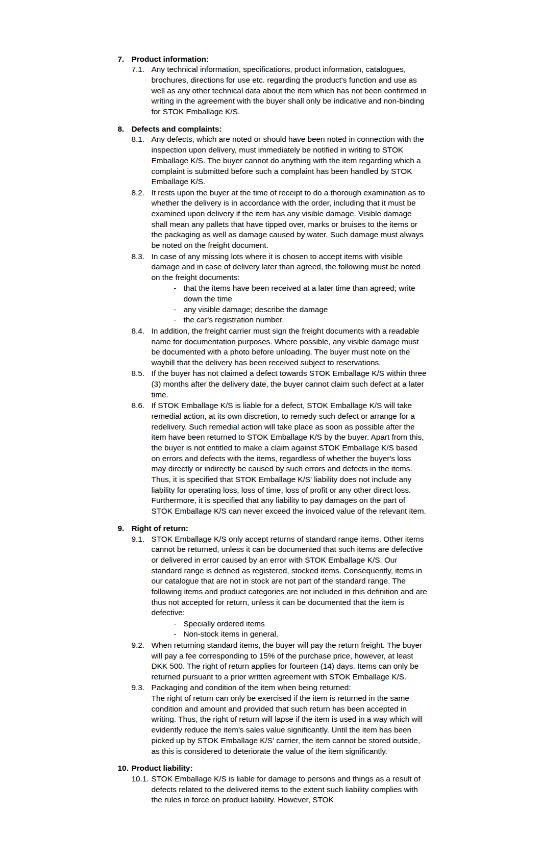7. Product information:
7.1. Any technical information, specifications, product information, catalogues, brochures, directions for use etc. regarding the product's function and use as well as any other technical data about the item which has not been confirmed in writing in the agreement with the buyer shall only be indicative and non-binding for STOK Emballage K/S.
8. Defects and complaints:
8.1. Any defects, which are noted or should have been noted in connection with the inspection upon delivery, must immediately be notified in writing to STOK Emballage K/S. The buyer cannot do anything with the item regarding which a complaint is submitted before such a complaint has been handled by STOK Emballage K/S.
8.2. It rests upon the buyer at the time of receipt to do a thorough examination as to whether the delivery is in accordance with the order, including that it must be examined upon delivery if the item has any visible damage. Visible damage shall mean any pallets that have tipped over, marks or bruises to the items or the packaging as well as damage caused by water. Such damage must always be noted on the freight document.
8.3. In case of any missing lots where it is chosen to accept items with visible damage and in case of delivery later than agreed, the following must be noted on the freight documents:
that the items have been received at a later time than agreed; write down the time
any visible damage; describe the damage
the car's registration number.
8.4. In addition, the freight carrier must sign the freight documents with a readable name for documentation purposes. Where possible, any visible damage must be documented with a photo before unloading. The buyer must note on the waybill that the delivery has been received subject to reservations.
8.5. If the buyer has not claimed a defect towards STOK Emballage K/S within three (3) months after the delivery date, the buyer cannot claim such defect at a later time.
8.6. If STOK Emballage K/S is liable for a defect, STOK Emballage K/S will take remedial action, at its own discretion, to remedy such defect or arrange for a redelivery. Such remedial action will take place as soon as possible after the item have been returned to STOK Emballage K/S by the buyer. Apart from this, the buyer is not entitled to make a claim against STOK Emballage K/S based on errors and defects with the items, regardless of whether the buyer's loss may directly or indirectly be caused by such errors and defects in the items. Thus, it is specified that STOK Emballage K/S' liability does not include any liability for operating loss, loss of time, loss of profit or any other direct loss. Furthermore, it is specified that any liability to pay damages on the part of STOK Emballage K/S can never exceed the invoiced value of the relevant item.
9. Right of return:
9.1. STOK Emballage K/S only accept returns of standard range items. Other items cannot be returned, unless it can be documented that such items are defective or delivered in error caused by an error with STOK Emballage K/S. Our standard range is defined as registered, stocked items. Consequently, items in our catalogue that are not in stock are not part of the standard range. The following items and product categories are not included in this definition and are thus not accepted for return, unless it can be documented that the item is defective:
Specially ordered items
Non-stock items in general.
9.2. When returning standard items, the buyer will pay the return freight. The buyer will pay a fee corresponding to 15% of the purchase price, however, at least DKK 500. The right of return applies for fourteen (14) days. Items can only be returned pursuant to a prior written agreement with STOK Emballage K/S.
9.3. Packaging and condition of the item when being returned:
The right of return can only be exercised if the item is returned in the same condition and amount and provided that such return has been accepted in writing. Thus, the right of return will lapse if the item is used in a way which will evidently reduce the item's sales value significantly. Until the item has been picked up by STOK Emballage K/S' carrier, the item cannot be stored outside, as this is considered to deteriorate the value of the item significantly.
10. Product liability:
10.1. STOK Emballage K/S is liable for damage to persons and things as a result of defects related to the delivered items to the extent such liability complies with the rules in force on product liability. However, STOK